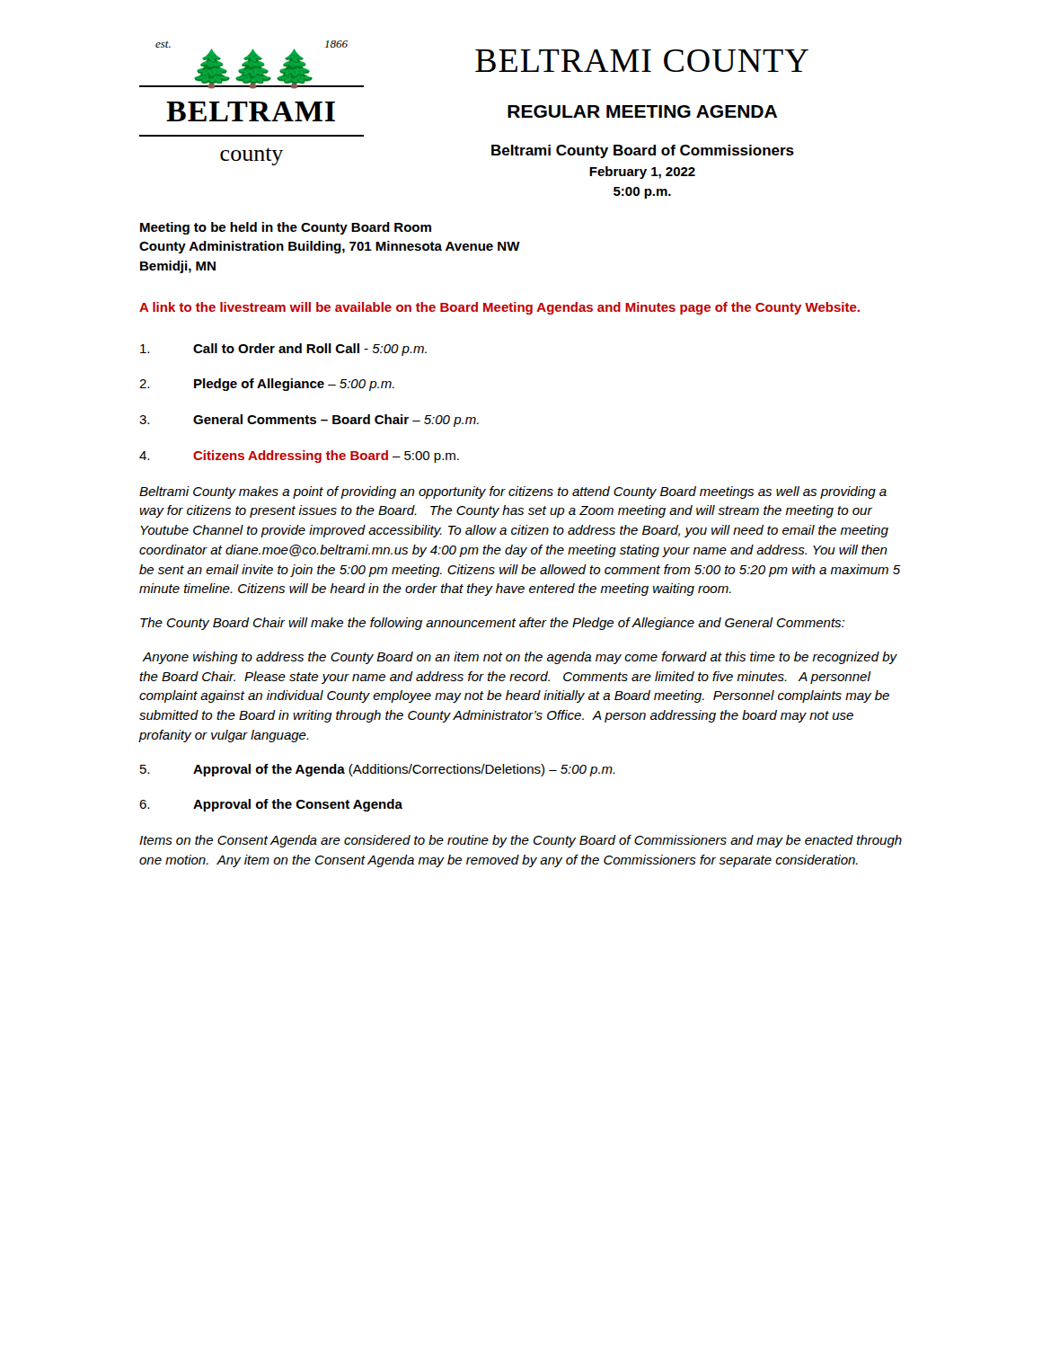est. 1866
🌲🌲🌲
BELTRAMI
county
BELTRAMI COUNTY
REGULAR MEETING AGENDA
Beltrami County Board of Commissioners
February 1, 2022
5:00 p.m.
Meeting to be held in the County Board Room
County Administration Building, 701 Minnesota Avenue NW
Bemidji, MN
A link to the livestream will be available on the Board Meeting Agendas and Minutes page of the County Website.
1. Call to Order and Roll Call - 5:00 p.m.
2. Pledge of Allegiance – 5:00 p.m.
3. General Comments – Board Chair – 5:00 p.m.
4. Citizens Addressing the Board – 5:00 p.m.
Beltrami County makes a point of providing an opportunity for citizens to attend County Board meetings as well as providing a way for citizens to present issues to the Board. The County has set up a Zoom meeting and will stream the meeting to our Youtube Channel to provide improved accessibility. To allow a citizen to address the Board, you will need to email the meeting coordinator at diane.moe@co.beltrami.mn.us by 4:00 pm the day of the meeting stating your name and address. You will then be sent an email invite to join the 5:00 pm meeting. Citizens will be allowed to comment from 5:00 to 5:20 pm with a maximum 5 minute timeline. Citizens will be heard in the order that they have entered the meeting waiting room.
The County Board Chair will make the following announcement after the Pledge of Allegiance and General Comments:
Anyone wishing to address the County Board on an item not on the agenda may come forward at this time to be recognized by the Board Chair. Please state your name and address for the record. Comments are limited to five minutes. A personnel complaint against an individual County employee may not be heard initially at a Board meeting. Personnel complaints may be submitted to the Board in writing through the County Administrator’s Office. A person addressing the board may not use profanity or vulgar language.
5. Approval of the Agenda (Additions/Corrections/Deletions) – 5:00 p.m.
6. Approval of the Consent Agenda
Items on the Consent Agenda are considered to be routine by the County Board of Commissioners and may be enacted through one motion. Any item on the Consent Agenda may be removed by any of the Commissioners for separate consideration.